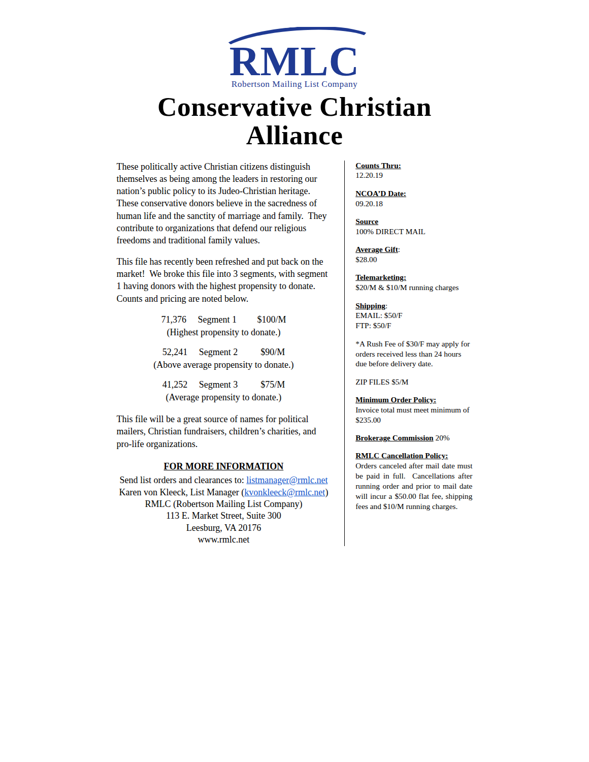RMLC
Robertson Mailing List Company
Conservative Christian
Alliance
These politically active Christian citizens distinguish themselves as being among the leaders in restoring our nation’s public policy to its Judeo-Christian heritage. These conservative donors believe in the sacredness of human life and the sanctity of marriage and family. They contribute to organizations that defend our religious freedoms and traditional family values.
This file has recently been refreshed and put back on the market! We broke this file into 3 segments, with segment 1 having donors with the highest propensity to donate. Counts and pricing are noted below.
71,376 Segment 1 $100/M
(Highest propensity to donate.)
52,241 Segment 2 $90/M
(Above average propensity to donate.)
41,252 Segment 3 $75/M
(Average propensity to donate.)
This file will be a great source of names for political mailers, Christian fundraisers, children’s charities, and pro-life organizations.
FOR MORE INFORMATION
Send list orders and clearances to: listmanager@rmlc.net
Karen von Kleeck, List Manager (kvonkleeck@rmlc.net)
RMLC (Robertson Mailing List Company)
113 E. Market Street, Suite 300
Leesburg, VA 20176
www.rmlc.net
Counts Thru:
12.20.19
NCOA’D Date:
09.20.18
Source
100% DIRECT MAIL
Average Gift:
$28.00
Telemarketing:
$20/M & $10/M running charges
Shipping:
EMAIL: $50/F
FTP: $50/F
*A Rush Fee of $30/F may apply for orders received less than 24 hours due before delivery date.
ZIP FILES $5/M
Minimum Order Policy:
Invoice total must meet minimum of $235.00
Brokerage Commission 20%
RMLC Cancellation Policy:
Orders canceled after mail date must be paid in full. Cancellations after running order and prior to mail date will incur a $50.00 flat fee, shipping fees and $10/M running charges.